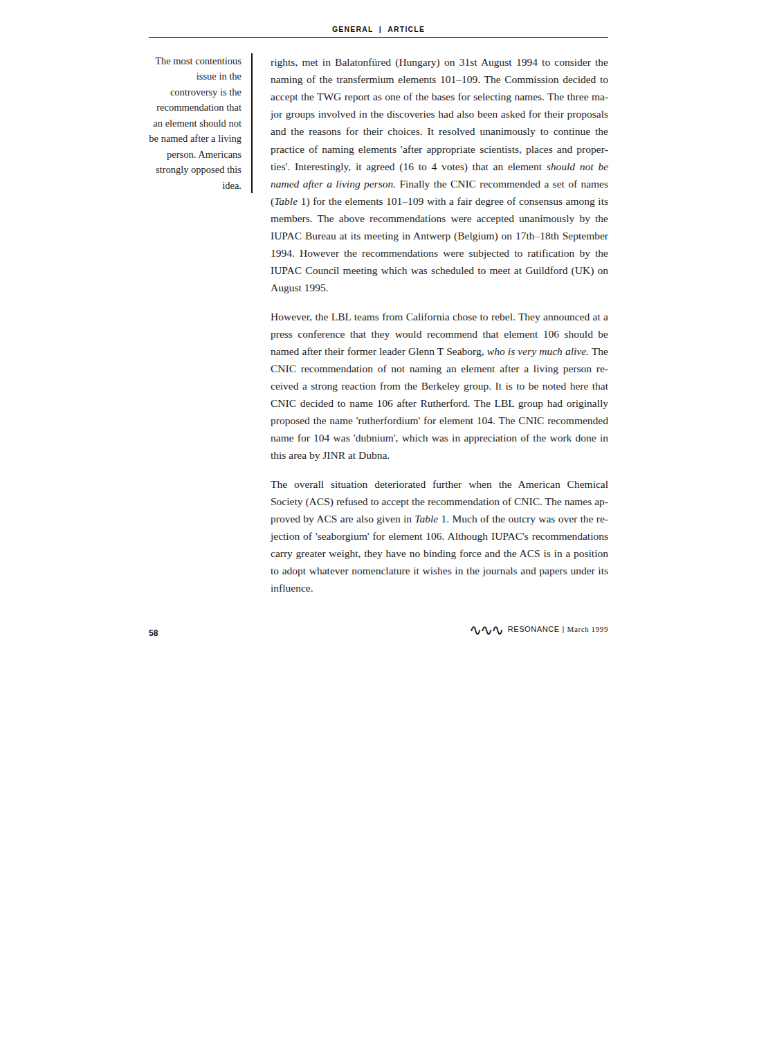GENERAL | ARTICLE
The most contentious issue in the controversy is the recommendation that an element should not be named after a living person. Americans strongly opposed this idea.
rights, met in Balatonfüred (Hungary) on 31st August 1994 to consider the naming of the transfermium elements 101–109. The Commission decided to accept the TWG report as one of the bases for selecting names. The three major groups involved in the discoveries had also been asked for their proposals and the reasons for their choices. It resolved unanimously to continue the practice of naming elements 'after appropriate scientists, places and properties'. Interestingly, it agreed (16 to 4 votes) that an element should not be named after a living person. Finally the CNIC recommended a set of names (Table 1) for the elements 101–109 with a fair degree of consensus among its members. The above recommendations were accepted unanimously by the IUPAC Bureau at its meeting in Antwerp (Belgium) on 17th–18th September 1994. However the recommendations were subjected to ratification by the IUPAC Council meeting which was scheduled to meet at Guildford (UK) on August 1995.
However, the LBL teams from California chose to rebel. They announced at a press conference that they would recommend that element 106 should be named after their former leader Glenn T Seaborg, who is very much alive. The CNIC recommendation of not naming an element after a living person received a strong reaction from the Berkeley group. It is to be noted here that CNIC decided to name 106 after Rutherford. The LBL group had originally proposed the name 'rutherfordium' for element 104. The CNIC recommended name for 104 was 'dubnium', which was in appreciation of the work done in this area by JINR at Dubna.
The overall situation deteriorated further when the American Chemical Society (ACS) refused to accept the recommendation of CNIC. The names approved by ACS are also given in Table 1. Much of the outcry was over the rejection of 'seaborgium' for element 106. Although IUPAC's recommendations carry greater weight, they have no binding force and the ACS is in a position to adopt whatever nomenclature it wishes in the journals and papers under its influence.
58
∿∿∿ RESONANCE | March 1999